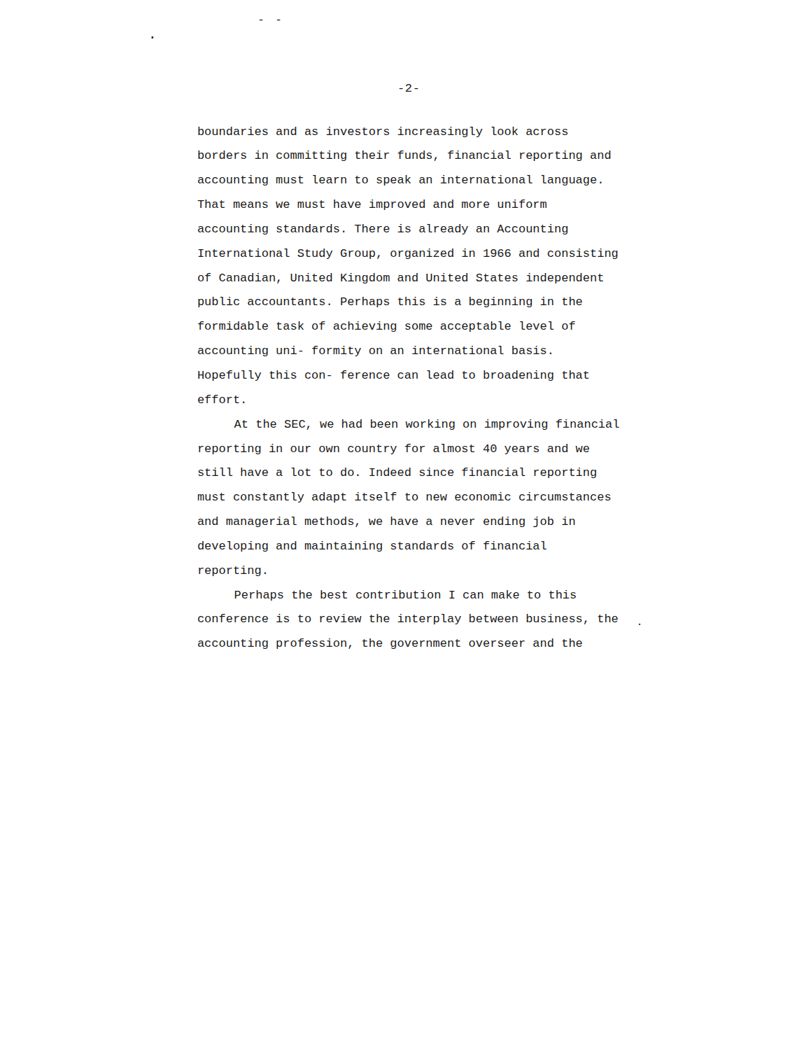.
- -
-2-
boundaries and as investors increasingly look across borders in committing their funds, financial reporting and accounting must learn to speak an international language. That means we must have improved and more uniform accounting standards. There is already an Accounting International Study Group, organized in 1966 and consisting of Canadian, United Kingdom and United States independent public accountants. Perhaps this is a beginning in the formidable task of achieving some acceptable level of accounting uni- formity on an international basis. Hopefully this con- ference can lead to broadening that effort.
At the SEC, we had been working on improving financial reporting in our own country for almost 40 years and we still have a lot to do. Indeed since financial reporting must constantly adapt itself to new economic circumstances and managerial methods, we have a never ending job in developing and maintaining standards of financial reporting.
Perhaps the best contribution I can make to this conference is to review the interplay between business, the accounting profession, the government overseer and the
·